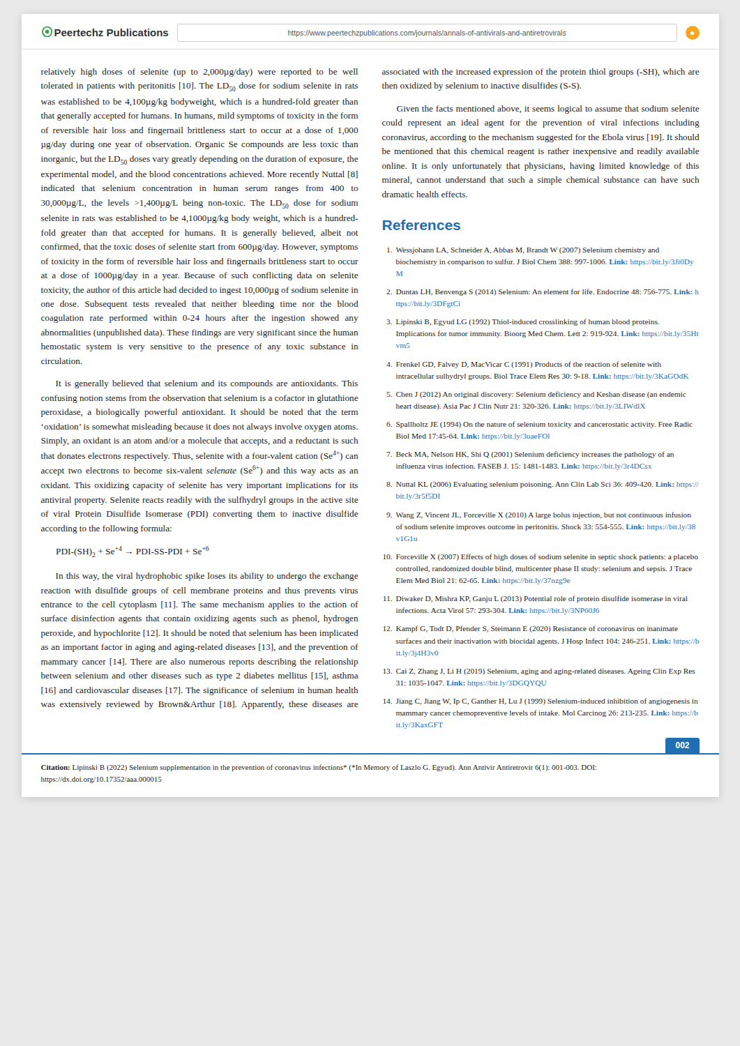⦿Peertechz Publications
https://www.peertechzpublications.com/journals/annals-of-antivirals-and-antiretrovirals
●
relatively high doses of selenite (up to 2,000µg/day) were reported to be well tolerated in patients with peritonitis [10]. The LD50 dose for sodium selenite in rats was established to be 4,100µg/kg bodyweight, which is a hundred-fold greater than that generally accepted for humans. In humans, mild symptoms of toxicity in the form of reversible hair loss and fingernail brittleness start to occur at a dose of 1,000 µg/day during one year of observation. Organic Se compounds are less toxic than inorganic, but the LD50 doses vary greatly depending on the duration of exposure, the experimental model, and the blood concentrations achieved. More recently Nuttal [8] indicated that selenium concentration in human serum ranges from 400 to 30,000µg/L, the levels >1,400µg/L being non-toxic. The LD50 dose for sodium selenite in rats was established to be 4,1000µg/kg body weight, which is a hundred-fold greater than that accepted for humans. It is generally believed, albeit not confirmed, that the toxic doses of selenite start from 600µg/day. However, symptoms of toxicity in the form of reversible hair loss and fingernails brittleness start to occur at a dose of 1000µg/day in a year. Because of such conflicting data on selenite toxicity, the author of this article had decided to ingest 10,000µg of sodium selenite in one dose. Subsequent tests revealed that neither bleeding time nor the blood coagulation rate performed within 0-24 hours after the ingestion showed any abnormalities (unpublished data). These findings are very significant since the human hemostatic system is very sensitive to the presence of any toxic substance in circulation.
It is generally believed that selenium and its compounds are antioxidants. This confusing notion stems from the observation that selenium is a cofactor in glutathione peroxidase, a biologically powerful antioxidant. It should be noted that the term ‘oxidation’ is somewhat misleading because it does not always involve oxygen atoms. Simply, an oxidant is an atom and/or a molecule that accepts, and a reductant is such that donates electrons respectively. Thus, selenite with a four-valent cation (Se4+) can accept two electrons to become six-valent selenate (Se6+) and this way acts as an oxidant. This oxidizing capacity of selenite has very important implications for its antiviral property. Selenite reacts readily with the sulfhydryl groups in the active site of viral Protein Disulfide Isomerase (PDI) converting them to inactive disulfide according to the following formula:
PDI-(SH)2 + Se+4 → PDI-SS-PDI + Se+6
In this way, the viral hydrophobic spike loses its ability to undergo the exchange reaction with disulfide groups of cell membrane proteins and thus prevents virus entrance to the cell cytoplasm [11]. The same mechanism applies to the action of surface disinfection agents that contain oxidizing agents such as phenol, hydrogen peroxide, and hypochlorite [12]. It should be noted that selenium has been implicated as an important factor in aging and aging-related diseases [13], and the prevention of mammary cancer [14]. There are also numerous reports describing the relationship between selenium and other diseases such as type 2 diabetes mellitus [15], asthma [16] and cardiovascular diseases [17]. The significance of selenium in human health was extensively reviewed by Brown&Arthur [18]. Apparently, these diseases are associated with the increased expression of the protein thiol groups (-SH), which are then oxidized by selenium to inactive disulfides (S-S).
Given the facts mentioned above, it seems logical to assume that sodium selenite could represent an ideal agent for the prevention of viral infections including coronavirus, according to the mechanism suggested for the Ebola virus [19]. It should be mentioned that this chemical reagent is rather inexpensive and readily available online. It is only unfortunately that physicians, having limited knowledge of this mineral, cannot understand that such a simple chemical substance can have such dramatic health effects.
References
Wessjohann LA, Schneider A, Abbas M, Brandt W (2007) Selenium chemistry and biochemistry in comparison to sulfur. J Biol Chem 388: 997-1006. Link: https://bit.ly/3Ji0DyM
Duntas LH, Benvenga S (2014) Selenium: An element for life. Endocrine 48: 756-775. Link: https://bit.ly/3DFgtCi
Lipinski B, Egyud LG (1992) Thiol-induced crosslinking of human blood proteins. Implications for tumor immunity. Bioorg Med Chem. Lett 2: 919-924. Link: https://bit.ly/35Htvm5
Frenkel GD, Falvey D, MacVicar C (1991) Products of the reaction of selenite with intracellular sulhydryl groups. Biol Trace Elem Res 30: 9-18. Link: https://bit.ly/3KaGOdK
Chen J (2012) An original discovery: Selenium deficiency and Keshan disease (an endemic heart disease). Asia Pac J Clin Nutr 21: 320-326. Link: https://bit.ly/3LIWdlX
Spallholtz JE (1994) On the nature of selenium toxicity and cancerostatic activity. Free Radic Biol Med 17:45-64. Link: https://bit.ly/3uaeFOl
Beck MA, Nelson HK, Shi Q (2001) Selenium deficiency increases the pathology of an influenza virus infection. FASEB J. 15: 1481-1483. Link: https://bit.ly/3r4DCsx
Nuttal KL (2006) Evaluating selenium poisoning. Ann Clin Lab Sci 36: 409-420. Link: https://bit.ly/3r5f5DI
Wang Z, Vincent JL, Forceville X (2010) A large bolus injection, but not continuous infusion of sodium selenite improves outcome in peritonitis. Shock 33: 554-555. Link: https://bit.ly/38v1G1u
Forceville X (2007) Effects of high doses of sodium selenite in septic shock patients: a placebo controlled, randomized double blind, multicenter phase II study: selenium and sepsis. J Trace Elem Med Biol 21: 62-65. Link: https://bit.ly/37nzg9e
Diwaker D, Mishra KP, Ganju L (2013) Potential role of protein disulfide isomerase in viral infections. Acta Virol 57: 293-304. Link: https://bit.ly/3NP60J6
Kampf G, Todt D, Pfender S, Steimann E (2020) Resistance of coronavirus on inanimate surfaces and their inactivation with biocidal agents. J Hosp Infect 104: 246-251. Link: https://bit.ly/3j4H3v0
Cai Z, Zhang J, Li H (2019) Selenium, aging and aging-related diseases. Ageing Clin Exp Res 31: 1035-1047. Link: https://bit.ly/3DGQYQU
Jiang C, Jiang W, Ip C, Ganther H, Lu J (1999) Selenium-induced inhibition of angiogenesis in mammary cancer chemopreventive levels of intake. Mol Carcinog 26: 213-235. Link: https://bit.ly/3KaxGFT
002
Citation: Lipinski B (2022) Selenium supplementation in the prevention of coronavirus infections* (*In Memory of Laszlo G. Egyud). Ann Antivir Antiretrovir 6(1): 001-003. DOI: https://dx.doi.org/10.17352/aaa.000015